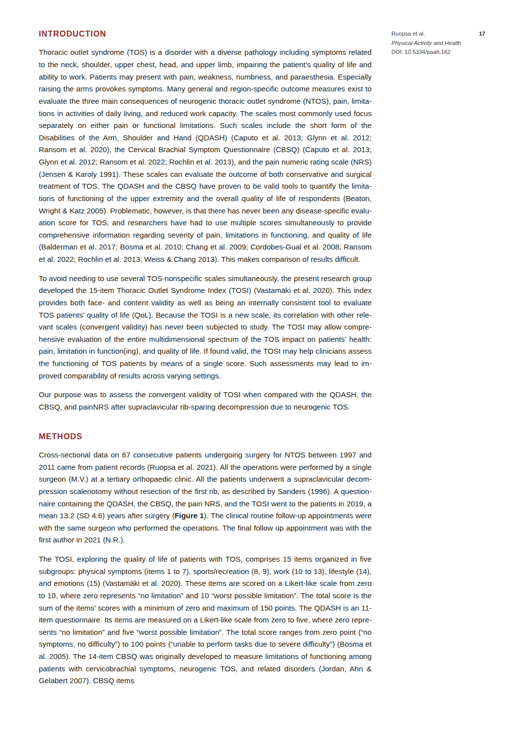Introduction
Thoracic outlet syndrome (TOS) is a disorder with a diverse pathology including symptoms related to the neck, shoulder, upper chest, head, and upper limb, impairing the patient’s quality of life and ability to work. Patients may present with pain, weakness, numbness, and paraesthesia. Especially raising the arms provokes symptoms. Many general and region-specific outcome measures exist to evaluate the three main consequences of neurogenic thoracic outlet syndrome (NTOS), pain, limitations in activities of daily living, and reduced work capacity. The scales most commonly used focus separately on either pain or functional limitations. Such scales include the short form of the Disabilities of the Arm, Shoulder and Hand (QDASH) (Caputo et al. 2013; Glynn et al. 2012; Ransom et al. 2020), the Cervical Brachial Symptom Questionnaire (CBSQ) (Caputo et al. 2013; Glynn et al. 2012; Ransom et al. 2022; Rochlin et al. 2013), and the pain numeric rating scale (NRS) (Jensen & Karoly 1991). These scales can evaluate the outcome of both conservative and surgical treatment of TOS. The QDASH and the CBSQ have proven to be valid tools to quantify the limitations of functioning of the upper extremity and the overall quality of life of respondents (Beaton, Wright & Katz 2005). Problematic, however, is that there has never been any disease-specific evaluation score for TOS, and researchers have had to use multiple scores simultaneously to provide comprehensive information regarding severity of pain, limitations in functioning, and quality of life (Balderman et al. 2017; Bosma et al. 2010; Chang et al. 2009; Cordobes-Gual et al. 2008; Ransom et al. 2022; Rochlin et al. 2013; Weiss & Chang 2013). This makes comparison of results difficult.
To avoid needing to use several TOS-nonspecific scales simultaneously, the present research group developed the 15-item Thoracic Outlet Syndrome Index (TOSI) (Vastamäki et al. 2020). This index provides both face- and content validity as well as being an internally consistent tool to evaluate TOS patients’ quality of life (QoL). Because the TOSI is a new scale, its correlation with other relevant scales (convergent validity) has never been subjected to study. The TOSI may allow comprehensive evaluation of the entire multidimensional spectrum of the TOS impact on patients’ health: pain, limitation in function(ing), and quality of life. If found valid, the TOSI may help clinicians assess the functioning of TOS patients by means of a single score. Such assessments may lead to improved comparability of results across varying settings.
Our purpose was to assess the convergent validity of TOSI when compared with the QDASH, the CBSQ, and painNRS after supraclavicular rib-sparing decompression due to neurogenic TOS.
Methods
Cross-sectional data on 67 consecutive patients undergoing surgery for NTOS between 1997 and 2011 came from patient records (Ruopsa et al. 2021). All the operations were performed by a single surgeon (M.V.) at a tertiary orthopaedic clinic. All the patients underwent a supraclavicular decompression scalenotomy without resection of the first rib, as described by Sanders (1996). A questionnaire containing the QDASH, the CBSQ, the pain NRS, and the TOSI went to the patients in 2019, a mean 13.2 (SD 4.6) years after surgery (Figure 1). The clinical routine follow-up appointments were with the same surgeon who performed the operations. The final follow up appointment was with the first author in 2021 (N.R.).
The TOSI, exploring the quality of life of patients with TOS, comprises 15 items organized in five subgroups: physical symptoms (items 1 to 7), sports/recreation (8, 9), work (10 to 13), lifestyle (14), and emotions (15) (Vastamäki et al. 2020). These items are scored on a Likert-like scale from zero to 10, where zero represents “no limitation” and 10 “worst possible limitation”. The total score is the sum of the items’ scores with a minimum of zero and maximum of 150 points. The QDASH is an 11-item questionnaire. Its items are measured on a Likert-like scale from zero to five, where zero represents “no limitation” and five “worst possible limitation”. The total score ranges from zero point (“no symptoms, no difficulty”) to 100 points (“unable to perform tasks due to severe difficulty”) (Bosma et al. 2005). The 14-item CBSQ was originally developed to measure limitations of functioning among patients with cervicobrachial symptoms, neurogenic TOS, and related disorders (Jordan, Ahn & Gelabert 2007). CBSQ items
Ruopsa et al. 17
Physical Activity and Health
DOI: 10.5334/paah.162